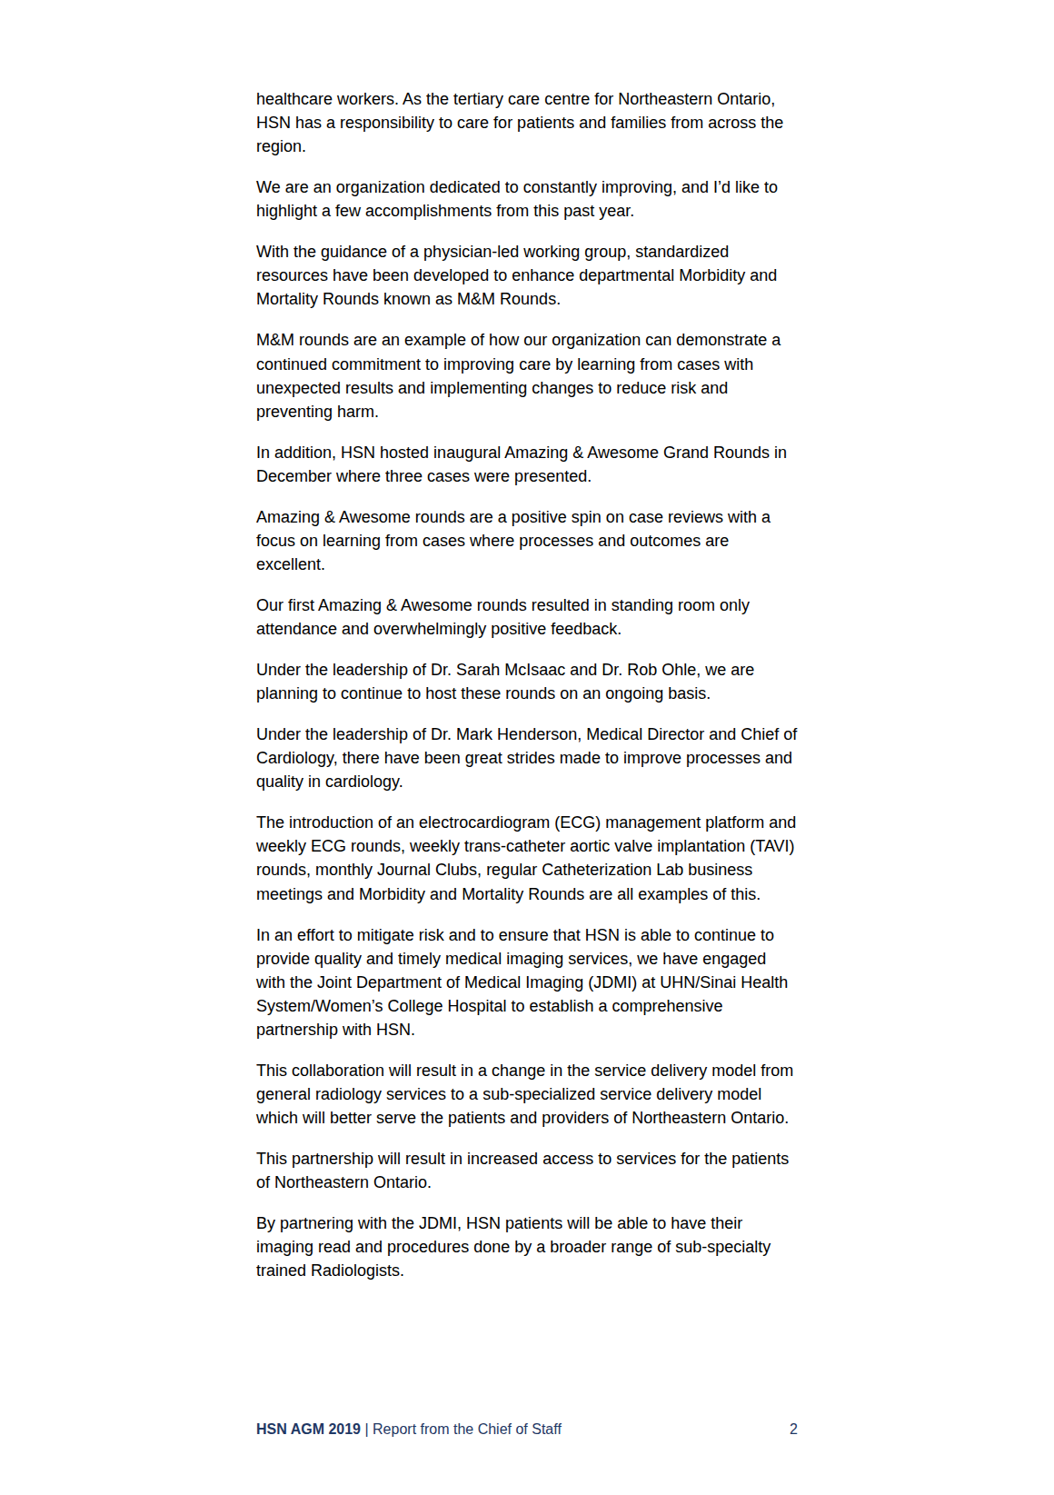healthcare workers. As the tertiary care centre for Northeastern Ontario, HSN has a responsibility to care for patients and families from across the region.
We are an organization dedicated to constantly improving, and I’d like to highlight a few accomplishments from this past year.
With the guidance of a physician-led working group, standardized resources have been developed to enhance departmental Morbidity and Mortality Rounds known as M&M Rounds.
M&M rounds are an example of how our organization can demonstrate a continued commitment to improving care by learning from cases with unexpected results and implementing changes to reduce risk and preventing harm.
In addition, HSN hosted inaugural Amazing & Awesome Grand Rounds in December where three cases were presented.
Amazing & Awesome rounds are a positive spin on case reviews with a focus on learning from cases where processes and outcomes are excellent.
Our first Amazing & Awesome rounds resulted in standing room only attendance and overwhelmingly positive feedback.
Under the leadership of Dr. Sarah McIsaac and Dr. Rob Ohle, we are planning to continue to host these rounds on an ongoing basis.
Under the leadership of Dr. Mark Henderson, Medical Director and Chief of Cardiology, there have been great strides made to improve processes and quality in cardiology.
The introduction of an electrocardiogram (ECG) management platform and weekly ECG rounds, weekly trans-catheter aortic valve implantation (TAVI) rounds, monthly Journal Clubs, regular Catheterization Lab business meetings and Morbidity and Mortality Rounds are all examples of this.
In an effort to mitigate risk and to ensure that HSN is able to continue to provide quality and timely medical imaging services, we have engaged with the Joint Department of Medical Imaging (JDMI) at UHN/Sinai Health System/Women’s College Hospital to establish a comprehensive partnership with HSN.
This collaboration will result in a change in the service delivery model from general radiology services to a sub-specialized service delivery model which will better serve the patients and providers of Northeastern Ontario.
This partnership will result in increased access to services for the patients of Northeastern Ontario.
By partnering with the JDMI, HSN patients will be able to have their imaging read and procedures done by a broader range of sub-specialty trained Radiologists.
HSN AGM 2019 | Report from the Chief of Staff
2